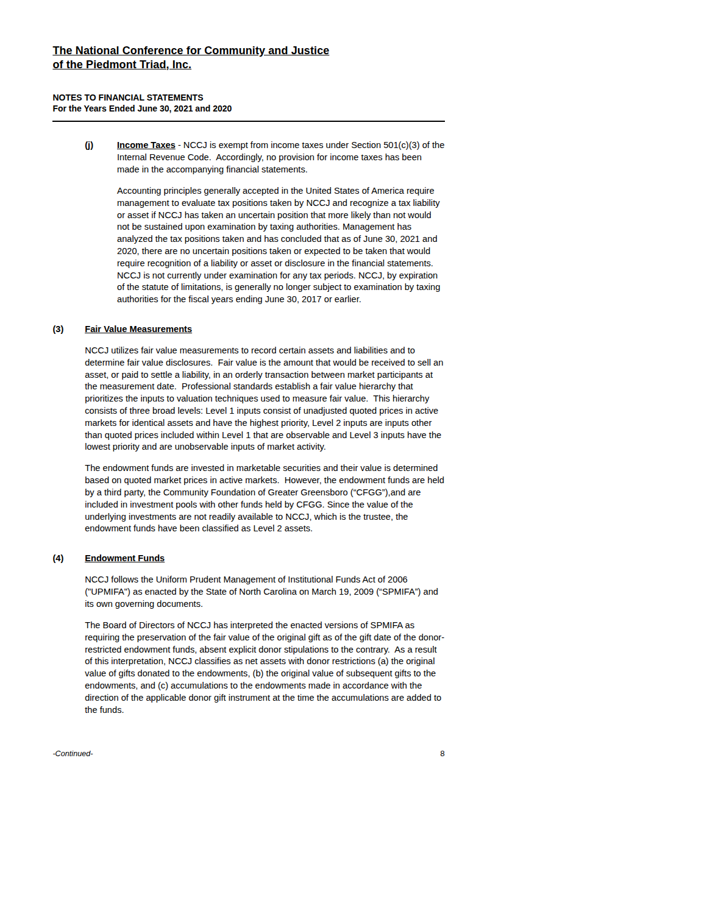The National Conference for Community and Justice
of the Piedmont Triad, Inc.
NOTES TO FINANCIAL STATEMENTS
For the Years Ended June 30, 2021 and 2020
(j)
Income Taxes - NCCJ is exempt from income taxes under Section 501(c)(3) of the Internal Revenue Code. Accordingly, no provision for income taxes has been made in the accompanying financial statements.
Accounting principles generally accepted in the United States of America require management to evaluate tax positions taken by NCCJ and recognize a tax liability or asset if NCCJ has taken an uncertain position that more likely than not would not be sustained upon examination by taxing authorities. Management has analyzed the tax positions taken and has concluded that as of June 30, 2021 and 2020, there are no uncertain positions taken or expected to be taken that would require recognition of a liability or asset or disclosure in the financial statements. NCCJ is not currently under examination for any tax periods. NCCJ, by expiration of the statute of limitations, is generally no longer subject to examination by taxing authorities for the fiscal years ending June 30, 2017 or earlier.
(3)
Fair Value Measurements
NCCJ utilizes fair value measurements to record certain assets and liabilities and to determine fair value disclosures. Fair value is the amount that would be received to sell an asset, or paid to settle a liability, in an orderly transaction between market participants at the measurement date. Professional standards establish a fair value hierarchy that prioritizes the inputs to valuation techniques used to measure fair value. This hierarchy consists of three broad levels: Level 1 inputs consist of unadjusted quoted prices in active markets for identical assets and have the highest priority, Level 2 inputs are inputs other than quoted prices included within Level 1 that are observable and Level 3 inputs have the lowest priority and are unobservable inputs of market activity.
The endowment funds are invested in marketable securities and their value is determined based on quoted market prices in active markets. However, the endowment funds are held by a third party, the Community Foundation of Greater Greensboro (“CFGG”),and are included in investment pools with other funds held by CFGG. Since the value of the underlying investments are not readily available to NCCJ, which is the trustee, the endowment funds have been classified as Level 2 assets.
(4)
Endowment Funds
NCCJ follows the Uniform Prudent Management of Institutional Funds Act of 2006 ("UPMIFA") as enacted by the State of North Carolina on March 19, 2009 (“SPMIFA”) and its own governing documents.
The Board of Directors of NCCJ has interpreted the enacted versions of SPMIFA as requiring the preservation of the fair value of the original gift as of the gift date of the donor-restricted endowment funds, absent explicit donor stipulations to the contrary. As a result of this interpretation, NCCJ classifies as net assets with donor restrictions (a) the original value of gifts donated to the endowments, (b) the original value of subsequent gifts to the endowments, and (c) accumulations to the endowments made in accordance with the direction of the applicable donor gift instrument at the time the accumulations are added to the funds.
-Continued-
8